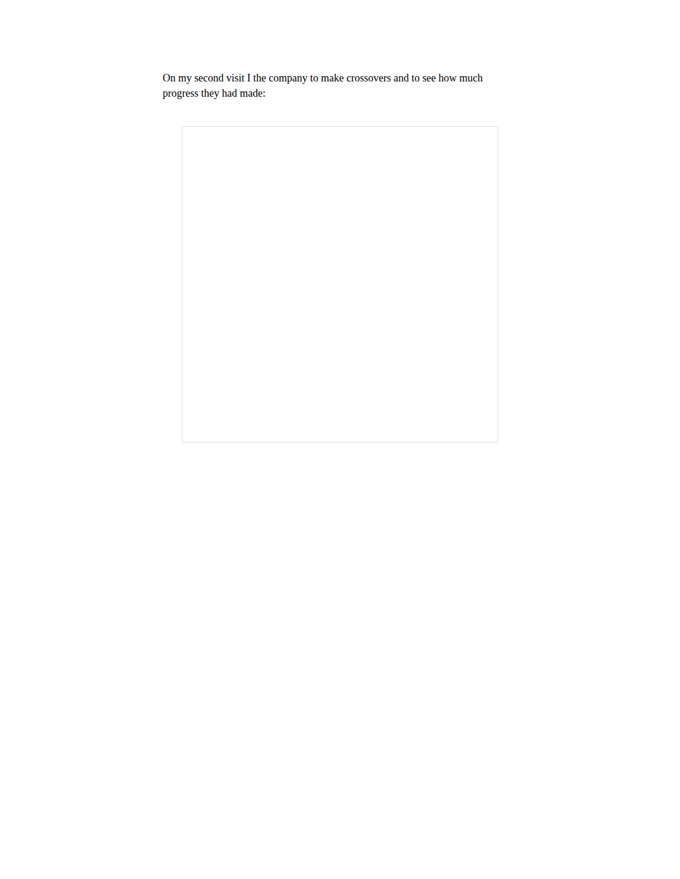On my second visit I the company to make crossovers and to see how much progress they had made: